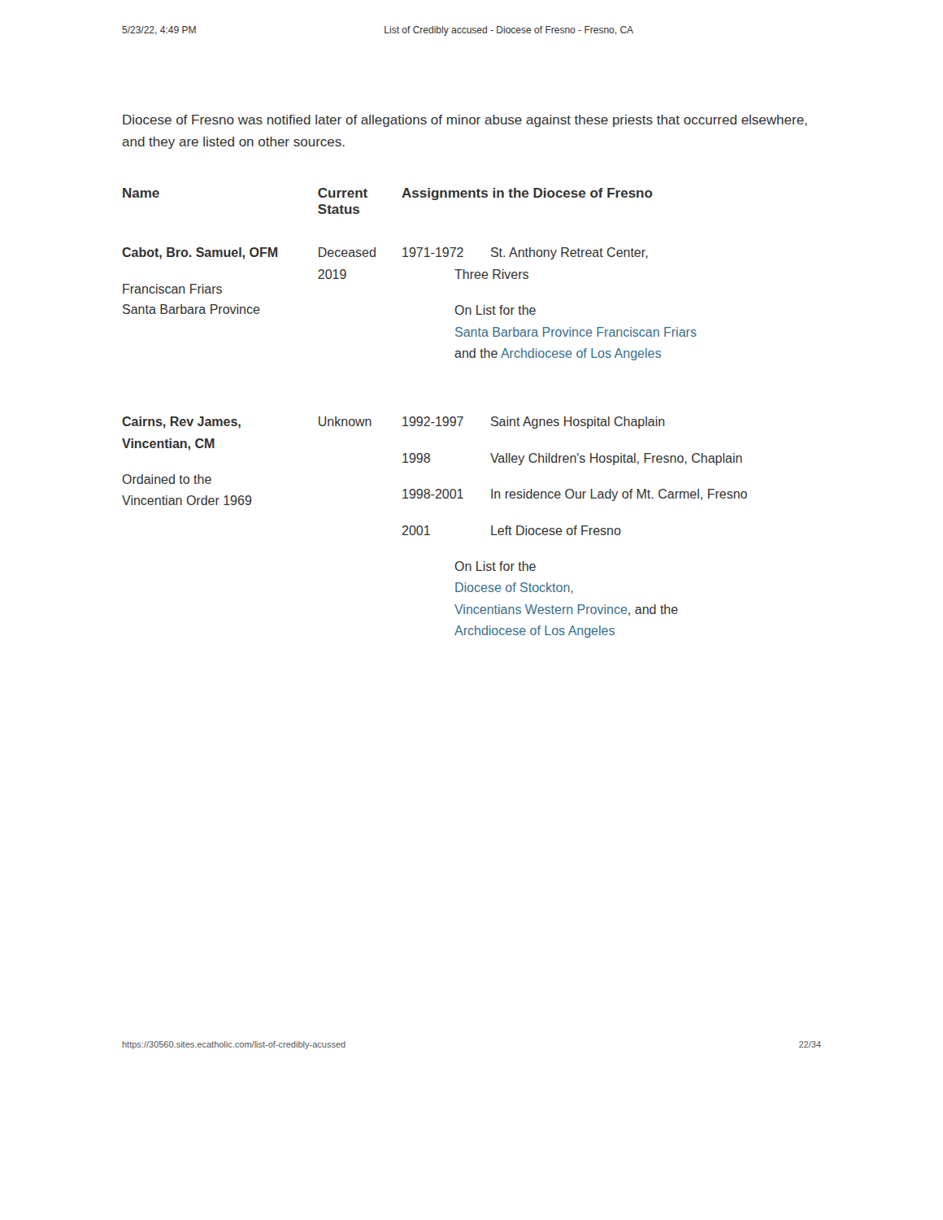5/23/22, 4:49 PM
List of Credibly accused - Diocese of Fresno - Fresno, CA
Diocese of Fresno was notified later of allegations of minor abuse against these priests that occurred elsewhere, and they are listed on other sources.
| Name | Current Status | Assignments in the Diocese of Fresno |
| --- | --- | --- |
| Cabot, Bro. Samuel, OFM Franciscan Friars Santa Barbara Province | Deceased 2019 | 1971-1972 St. Anthony Retreat Center, Three Rivers On List for the Santa Barbara Province Franciscan Friars and the Archdiocese of Los Angeles |
| Cairns, Rev James, Vincentian, CM Ordained to the Vincentian Order 1969 | Unknown | 1992-1997 Saint Agnes Hospital Chaplain 1998 Valley Children's Hospital, Fresno, Chaplain 1998-2001 In residence Our Lady of Mt. Carmel, Fresno 2001 Left Diocese of Fresno On List for the Diocese of Stockton, Vincentians Western Province , and the Archdiocese of Los Angeles |
https://30560.sites.ecatholic.com/list-of-credibly-acussed 22/34